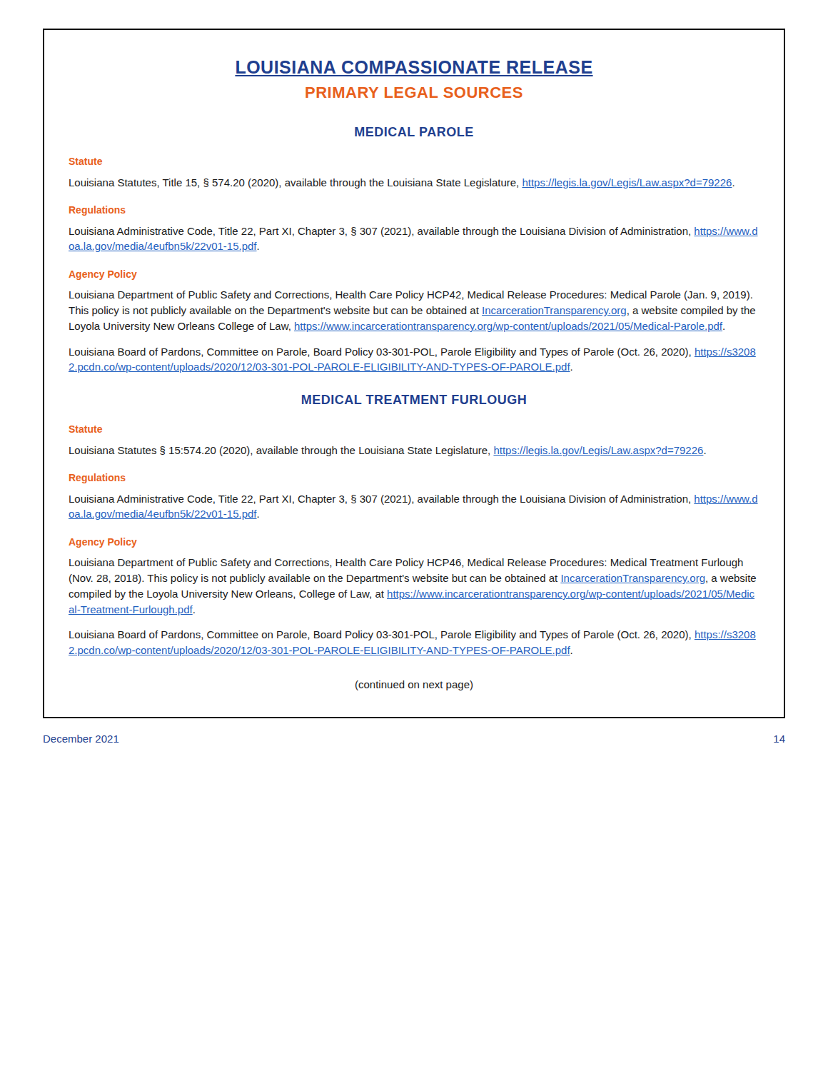LOUISIANA COMPASSIONATE RELEASE
PRIMARY LEGAL SOURCES
MEDICAL PAROLE
Statute
Louisiana Statutes, Title 15, § 574.20 (2020), available through the Louisiana State Legislature, https://legis.la.gov/Legis/Law.aspx?d=79226.
Regulations
Louisiana Administrative Code, Title 22, Part XI, Chapter 3, § 307 (2021), available through the Louisiana Division of Administration, https://www.doa.la.gov/media/4eufbn5k/22v01-15.pdf.
Agency Policy
Louisiana Department of Public Safety and Corrections, Health Care Policy HCP42, Medical Release Procedures: Medical Parole (Jan. 9, 2019). This policy is not publicly available on the Department's website but can be obtained at IncarcerationTransparency.org, a website compiled by the Loyola University New Orleans College of Law, https://www.incarcerationtransparency.org/wp-content/uploads/2021/05/Medical-Parole.pdf.
Louisiana Board of Pardons, Committee on Parole, Board Policy 03-301-POL, Parole Eligibility and Types of Parole (Oct. 26, 2020), https://s32082.pcdn.co/wp-content/uploads/2020/12/03-301-POL-PAROLE-ELIGIBILITY-AND-TYPES-OF-PAROLE.pdf.
MEDICAL TREATMENT FURLOUGH
Statute
Louisiana Statutes § 15:574.20 (2020), available through the Louisiana State Legislature, https://legis.la.gov/Legis/Law.aspx?d=79226.
Regulations
Louisiana Administrative Code, Title 22, Part XI, Chapter 3, § 307 (2021), available through the Louisiana Division of Administration, https://www.doa.la.gov/media/4eufbn5k/22v01-15.pdf.
Agency Policy
Louisiana Department of Public Safety and Corrections, Health Care Policy HCP46, Medical Release Procedures: Medical Treatment Furlough (Nov. 28, 2018). This policy is not publicly available on the Department's website but can be obtained at IncarcerationTransparency.org, a website compiled by the Loyola University New Orleans, College of Law, at https://www.incarcerationtransparency.org/wp-content/uploads/2021/05/Medical-Treatment-Furlough.pdf.
Louisiana Board of Pardons, Committee on Parole, Board Policy 03-301-POL, Parole Eligibility and Types of Parole (Oct. 26, 2020), https://s32082.pcdn.co/wp-content/uploads/2020/12/03-301-POL-PAROLE-ELIGIBILITY-AND-TYPES-OF-PAROLE.pdf.
(continued on next page)
December 2021 14